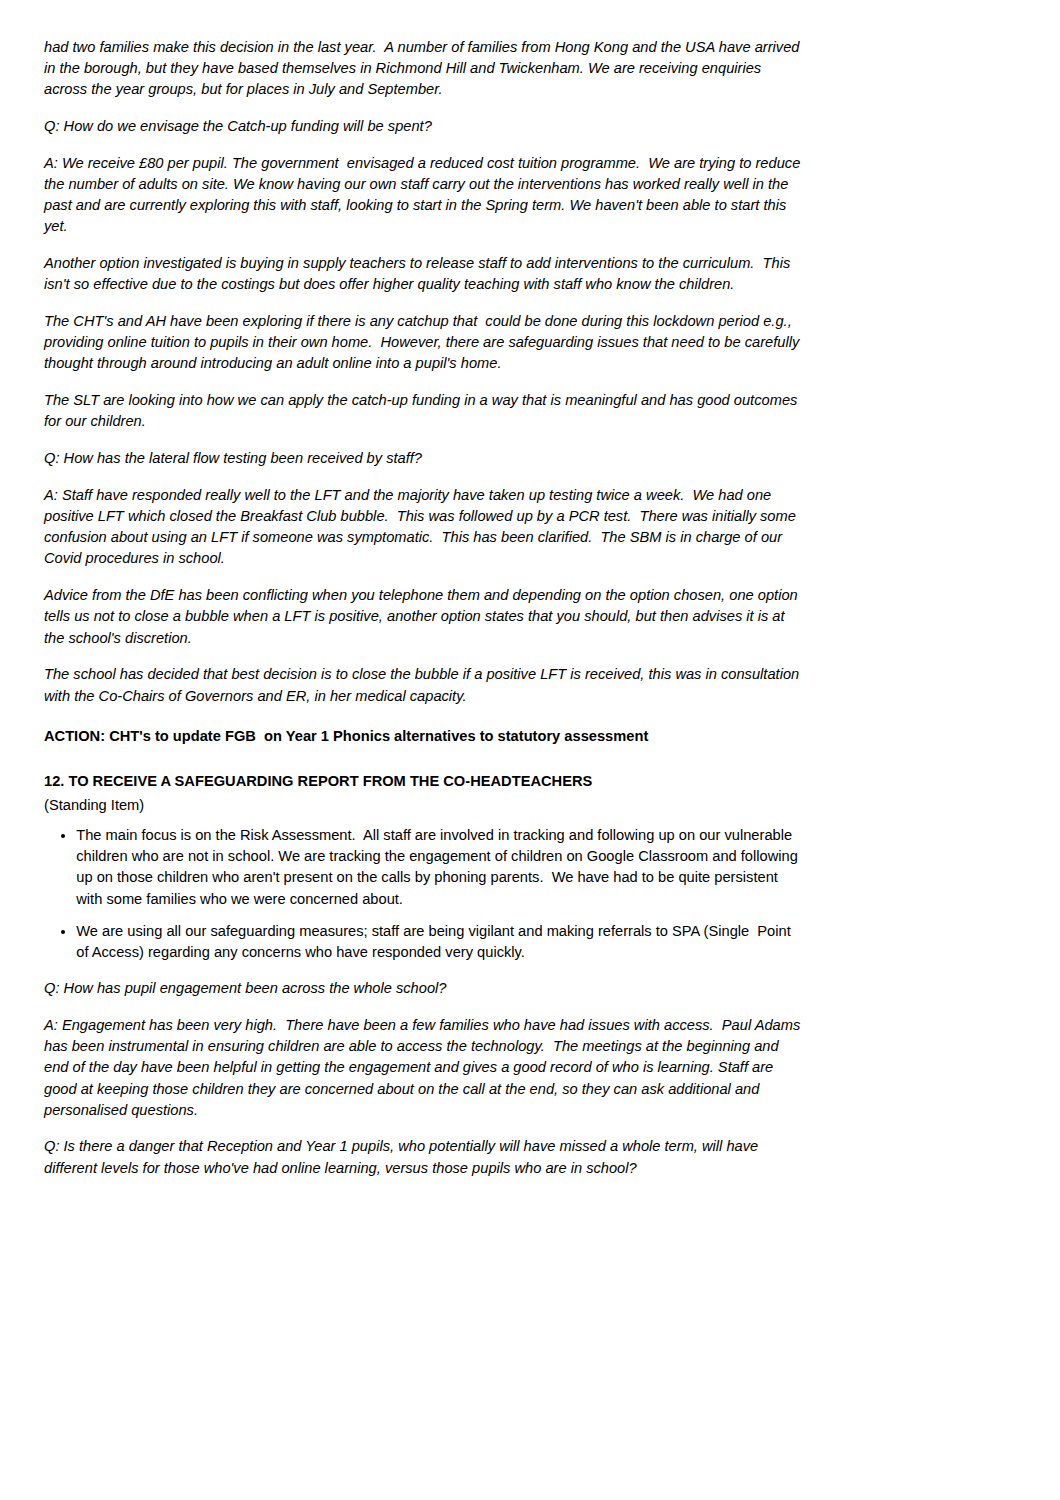had two families make this decision in the last year. A number of families from Hong Kong and the USA have arrived in the borough, but they have based themselves in Richmond Hill and Twickenham. We are receiving enquiries across the year groups, but for places in July and September.
Q: How do we envisage the Catch-up funding will be spent?
A: We receive £80 per pupil. The government envisaged a reduced cost tuition programme. We are trying to reduce the number of adults on site. We know having our own staff carry out the interventions has worked really well in the past and are currently exploring this with staff, looking to start in the Spring term. We haven't been able to start this yet.
Another option investigated is buying in supply teachers to release staff to add interventions to the curriculum. This isn't so effective due to the costings but does offer higher quality teaching with staff who know the children.
The CHT's and AH have been exploring if there is any catchup that could be done during this lockdown period e.g., providing online tuition to pupils in their own home. However, there are safeguarding issues that need to be carefully thought through around introducing an adult online into a pupil's home.
The SLT are looking into how we can apply the catch-up funding in a way that is meaningful and has good outcomes for our children.
Q: How has the lateral flow testing been received by staff?
A: Staff have responded really well to the LFT and the majority have taken up testing twice a week. We had one positive LFT which closed the Breakfast Club bubble. This was followed up by a PCR test. There was initially some confusion about using an LFT if someone was symptomatic. This has been clarified. The SBM is in charge of our Covid procedures in school.
Advice from the DfE has been conflicting when you telephone them and depending on the option chosen, one option tells us not to close a bubble when a LFT is positive, another option states that you should, but then advises it is at the school's discretion.
The school has decided that best decision is to close the bubble if a positive LFT is received, this was in consultation with the Co-Chairs of Governors and ER, in her medical capacity.
ACTION: CHT's to update FGB on Year 1 Phonics alternatives to statutory assessment
12. TO RECEIVE A SAFEGUARDING REPORT FROM THE CO-HEADTEACHERS
(Standing Item)
The main focus is on the Risk Assessment. All staff are involved in tracking and following up on our vulnerable children who are not in school. We are tracking the engagement of children on Google Classroom and following up on those children who aren't present on the calls by phoning parents. We have had to be quite persistent with some families who we were concerned about.
We are using all our safeguarding measures; staff are being vigilant and making referrals to SPA (Single Point of Access) regarding any concerns who have responded very quickly.
Q: How has pupil engagement been across the whole school?
A: Engagement has been very high. There have been a few families who have had issues with access. Paul Adams has been instrumental in ensuring children are able to access the technology. The meetings at the beginning and end of the day have been helpful in getting the engagement and gives a good record of who is learning. Staff are good at keeping those children they are concerned about on the call at the end, so they can ask additional and personalised questions.
Q: Is there a danger that Reception and Year 1 pupils, who potentially will have missed a whole term, will have different levels for those who've had online learning, versus those pupils who are in school?